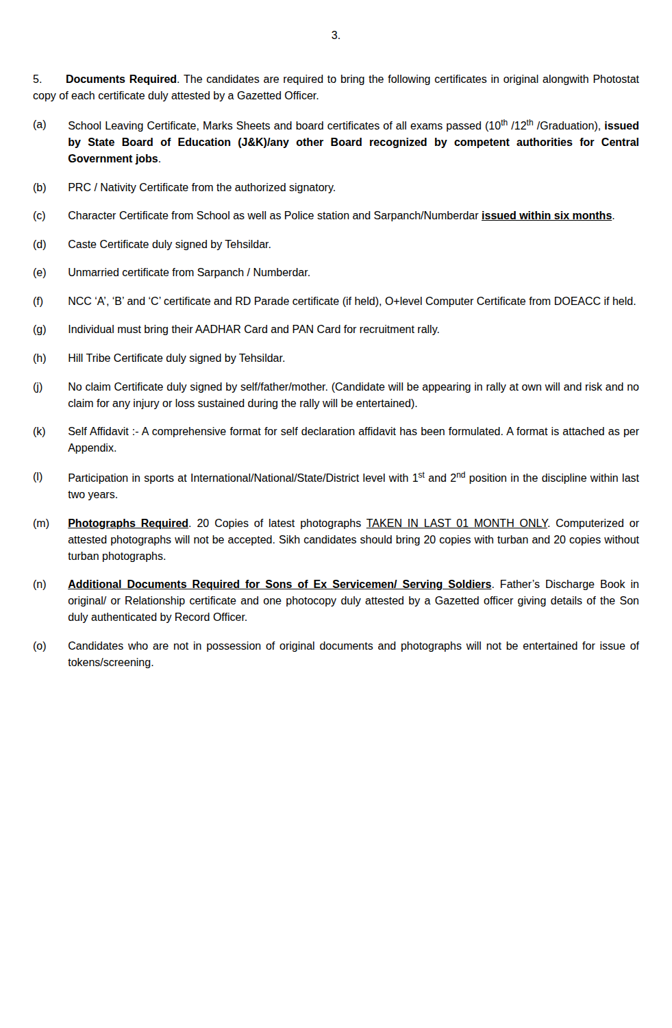3.
5. Documents Required. The candidates are required to bring the following certificates in original alongwith Photostat copy of each certificate duly attested by a Gazetted Officer.
(a) School Leaving Certificate, Marks Sheets and board certificates of all exams passed (10th /12th /Graduation), issued by State Board of Education (J&K)/any other Board recognized by competent authorities for Central Government jobs.
(b) PRC / Nativity Certificate from the authorized signatory.
(c) Character Certificate from School as well as Police station and Sarpanch/Numberdar issued within six months.
(d) Caste Certificate duly signed by Tehsildar.
(e) Unmarried certificate from Sarpanch / Numberdar.
(f) NCC ‘A’, ‘B’ and ‘C’ certificate and RD Parade certificate (if held), O+level Computer Certificate from DOEACC if held.
(g) Individual must bring their AADHAR Card and PAN Card for recruitment rally.
(h) Hill Tribe Certificate duly signed by Tehsildar.
(j) No claim Certificate duly signed by self/father/mother. (Candidate will be appearing in rally at own will and risk and no claim for any injury or loss sustained during the rally will be entertained).
(k) Self Affidavit :- A comprehensive format for self declaration affidavit has been formulated. A format is attached as per Appendix.
(l) Participation in sports at International/National/State/District level with 1st and 2nd position in the discipline within last two years.
(m) Photographs Required. 20 Copies of latest photographs TAKEN IN LAST 01 MONTH ONLY. Computerized or attested photographs will not be accepted. Sikh candidates should bring 20 copies with turban and 20 copies without turban photographs.
(n) Additional Documents Required for Sons of Ex Servicemen/ Serving Soldiers. Father’s Discharge Book in original/ or Relationship certificate and one photocopy duly attested by a Gazetted officer giving details of the Son duly authenticated by Record Officer.
(o) Candidates who are not in possession of original documents and photographs will not be entertained for issue of tokens/screening.